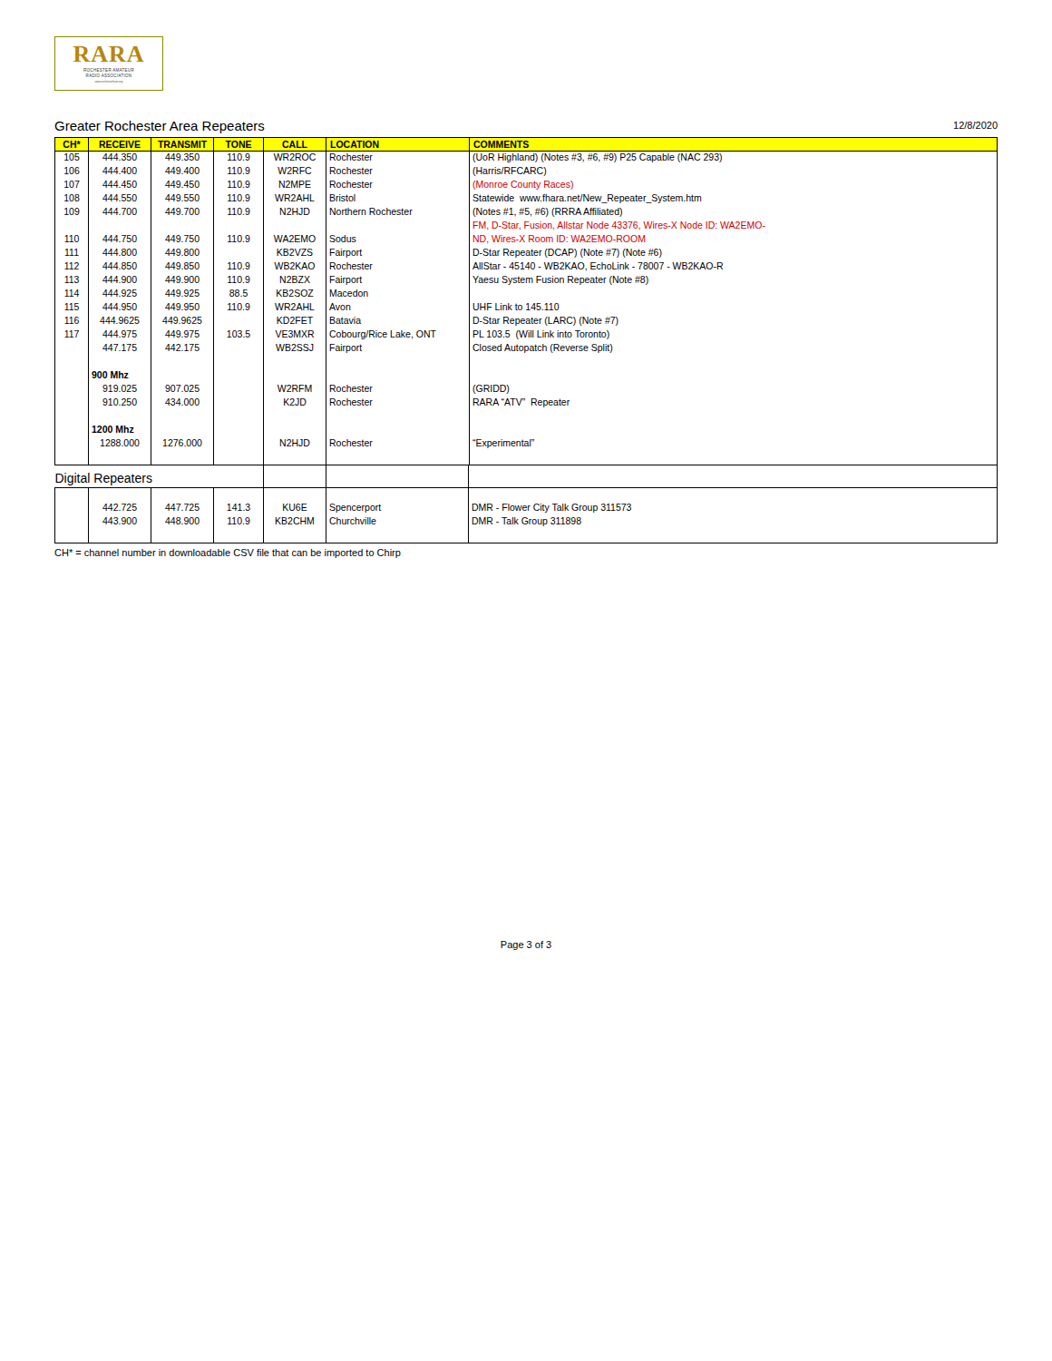RARA
ROCHESTER AMATEUR
RADIO ASSOCIATION
www.rochesterham.org
12/8/2020
Greater Rochester Area Repeaters
| CH* | RECEIVE | TRANSMIT | TONE | CALL | LOCATION | COMMENTS |
| --- | --- | --- | --- | --- | --- | --- |
| 105 | 444.350 | 449.350 | 110.9 | WR2ROC | Rochester | (UoR Highland) (Notes #3, #6, #9) P25 Capable (NAC 293) |
| 106 | 444.400 | 449.400 | 110.9 | W2RFC | Rochester | (Harris/RFCARC) |
| 107 | 444.450 | 449.450 | 110.9 | N2MPE | Rochester | (Monroe County Races) |
| 108 | 444.550 | 449.550 | 110.9 | WR2AHL | Bristol | Statewide www.fhara.net/New_Repeater_System.htm |
| 109 | 444.700 | 449.700 | 110.9 | N2HJD | Northern Rochester | (Notes #1, #5, #6) (RRRA Affiliated) |
| | | | | | | FM, D-Star, Fusion, Allstar Node 43376, Wires-X Node ID: WA2EMO- |
| 110 | 444.750 | 449.750 | 110.9 | WA2EMO | Sodus | ND, Wires-X Room ID: WA2EMO-ROOM |
| 111 | 444.800 | 449.800 | | KB2VZS | Fairport | D-Star Repeater (DCAP) (Note #7) (Note #6) |
| 112 | 444.850 | 449.850 | 110.9 | WB2KAO | Rochester | AllStar - 45140 - WB2KAO, EchoLink - 78007 - WB2KAO-R |
| 113 | 444.900 | 449.900 | 110.9 | N2BZX | Fairport | Yaesu System Fusion Repeater (Note #8) |
| 114 | 444.925 | 449.925 | 88.5 | KB2SOZ | Macedon | |
| 115 | 444.950 | 449.950 | 110.9 | WR2AHL | Avon | UHF Link to 145.110 |
| 116 | 444.9625 | 449.9625 | | KD2FET | Batavia | D-Star Repeater (LARC) (Note #7) |
| 117 | 444.975 | 449.975 | 103.5 | VE3MXR | Cobourg/Rice Lake, ONT | PL 103.5 (Will Link into Toronto) |
| | 447.175 | 442.175 | | WB2SSJ | Fairport | Closed Autopatch (Reverse Split) |
| | 900 Mhz | | | | | |
| | 919.025 | 907.025 | | W2RFM | Rochester | (GRIDD) |
| | 910.250 | 434.000 | | K2JD | Rochester | RARA “ATV” Repeater |
| | 1200 Mhz | | | | | |
| | 1288.000 | 1276.000 | | N2HJD | Rochester | “Experimental” |
| Digital Repeaters | | | |
| | 442.725 | 447.725 | 141.3 | KU6E | Spencerport | DMR - Flower City Talk Group 311573 |
| | 443.900 | 448.900 | 110.9 | KB2CHM | Churchville | DMR - Talk Group 311898 |
CH* = channel number in downloadable CSV file that can be imported to Chirp
Page 3 of 3